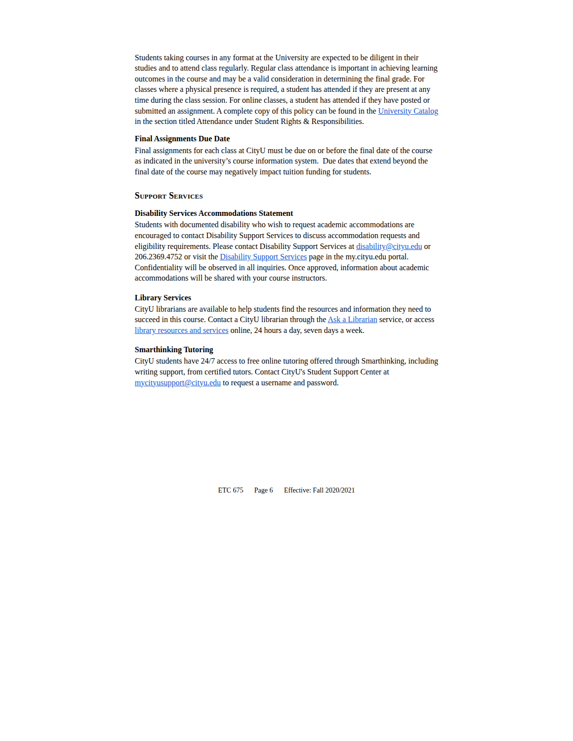Students taking courses in any format at the University are expected to be diligent in their studies and to attend class regularly. Regular class attendance is important in achieving learning outcomes in the course and may be a valid consideration in determining the final grade. For classes where a physical presence is required, a student has attended if they are present at any time during the class session. For online classes, a student has attended if they have posted or submitted an assignment. A complete copy of this policy can be found in the University Catalog in the section titled Attendance under Student Rights & Responsibilities.
Final Assignments Due Date
Final assignments for each class at CityU must be due on or before the final date of the course as indicated in the university’s course information system. Due dates that extend beyond the final date of the course may negatively impact tuition funding for students.
Support Services
Disability Services Accommodations Statement
Students with documented disability who wish to request academic accommodations are encouraged to contact Disability Support Services to discuss accommodation requests and eligibility requirements. Please contact Disability Support Services at disability@cityu.edu or 206.2369.4752 or visit the Disability Support Services page in the my.cityu.edu portal. Confidentiality will be observed in all inquiries. Once approved, information about academic accommodations will be shared with your course instructors.
Library Services
CityU librarians are available to help students find the resources and information they need to succeed in this course. Contact a CityU librarian through the Ask a Librarian service, or access library resources and services online, 24 hours a day, seven days a week.
Smarthinking Tutoring
CityU students have 24/7 access to free online tutoring offered through Smarthinking, including writing support, from certified tutors. Contact CityU's Student Support Center at mycityusupport@cityu.edu to request a username and password.
ETC 675 Page 6 Effective: Fall 2020/2021